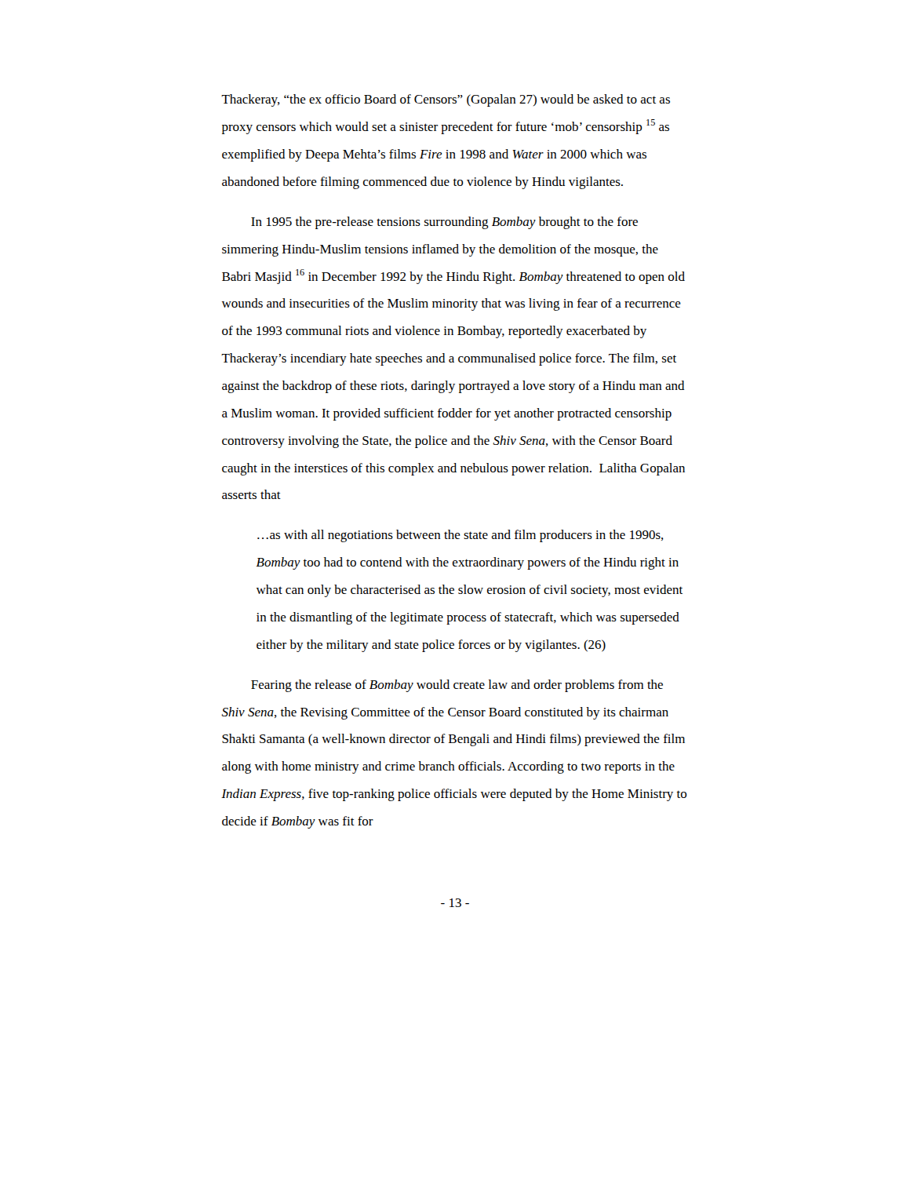Thackeray, “the ex officio Board of Censors” (Gopalan 27) would be asked to act as proxy censors which would set a sinister precedent for future ‘mob’ censorship 15 as exemplified by Deepa Mehta’s films Fire in 1998 and Water in 2000 which was abandoned before filming commenced due to violence by Hindu vigilantes.
In 1995 the pre-release tensions surrounding Bombay brought to the fore simmering Hindu-Muslim tensions inflamed by the demolition of the mosque, the Babri Masjid 16 in December 1992 by the Hindu Right. Bombay threatened to open old wounds and insecurities of the Muslim minority that was living in fear of a recurrence of the 1993 communal riots and violence in Bombay, reportedly exacerbated by Thackeray’s incendiary hate speeches and a communalised police force. The film, set against the backdrop of these riots, daringly portrayed a love story of a Hindu man and a Muslim woman. It provided sufficient fodder for yet another protracted censorship controversy involving the State, the police and the Shiv Sena, with the Censor Board caught in the interstices of this complex and nebulous power relation. Lalitha Gopalan asserts that
…as with all negotiations between the state and film producers in the 1990s, Bombay too had to contend with the extraordinary powers of the Hindu right in what can only be characterised as the slow erosion of civil society, most evident in the dismantling of the legitimate process of statecraft, which was superseded either by the military and state police forces or by vigilantes. (26)
Fearing the release of Bombay would create law and order problems from the Shiv Sena, the Revising Committee of the Censor Board constituted by its chairman Shakti Samanta (a well-known director of Bengali and Hindi films) previewed the film along with home ministry and crime branch officials. According to two reports in the Indian Express, five top-ranking police officials were deputed by the Home Ministry to decide if Bombay was fit for
- 13 -